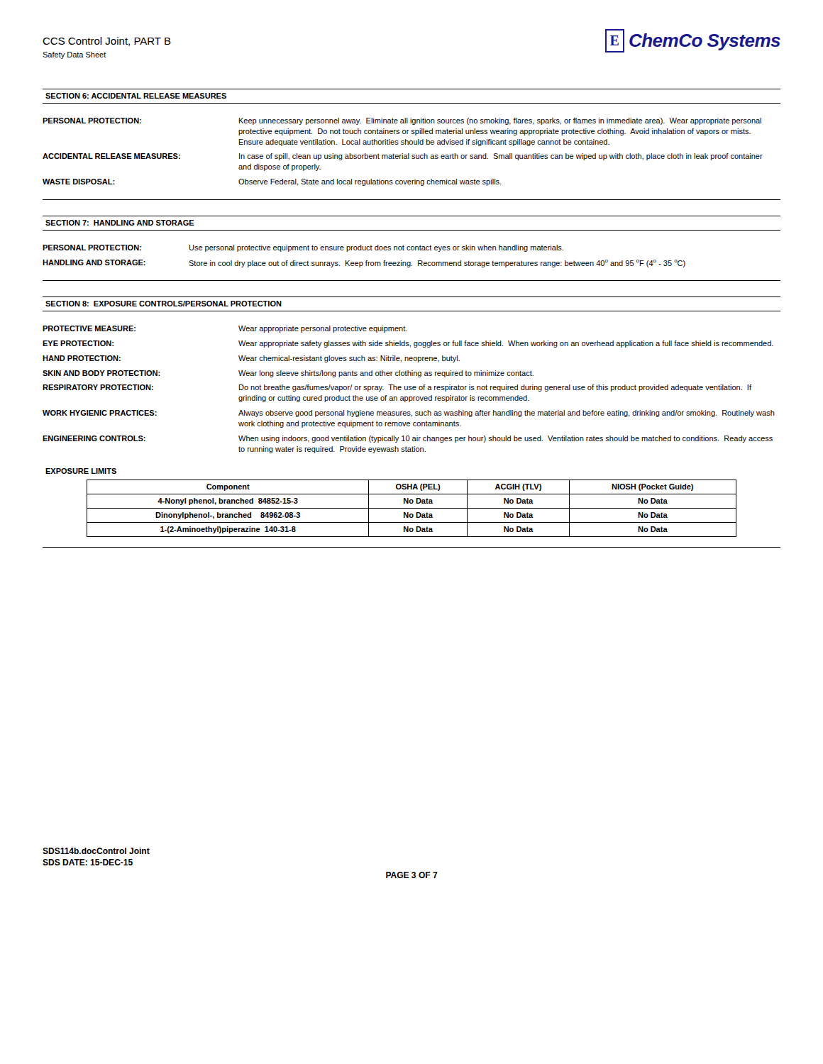CCS Control Joint, PART B
Safety Data Sheet
E ChemCo Systems
SECTION 6: ACCIDENTAL RELEASE MEASURES
| PERSONAL PROTECTION: | Keep unnecessary personnel away. Eliminate all ignition sources (no smoking, flares, sparks, or flames in immediate area). Wear appropriate personal protective equipment. Do not touch containers or spilled material unless wearing appropriate protective clothing. Avoid inhalation of vapors or mists. Ensure adequate ventilation. Local authorities should be advised if significant spillage cannot be contained. |
| ACCIDENTAL RELEASE MEASURES: | In case of spill, clean up using absorbent material such as earth or sand. Small quantities can be wiped up with cloth, place cloth in leak proof container and dispose of properly. |
| WASTE DISPOSAL: | Observe Federal, State and local regulations covering chemical waste spills. |
SECTION 7: HANDLING AND STORAGE
| PERSONAL PROTECTION: | Use personal protective equipment to ensure product does not contact eyes or skin when handling materials. |
| HANDLING AND STORAGE: | Store in cool dry place out of direct sunrays. Keep from freezing. Recommend storage temperatures range: between 40 o and 95 o F (4 o - 35 o C) |
SECTION 8: EXPOSURE CONTROLS/PERSONAL PROTECTION
| PROTECTIVE MEASURE: | Wear appropriate personal protective equipment. |
| EYE PROTECTION: | Wear appropriate safety glasses with side shields, goggles or full face shield. When working on an overhead application a full face shield is recommended. |
| HAND PROTECTION: | Wear chemical-resistant gloves such as: Nitrile, neoprene, butyl. |
| SKIN AND BODY PROTECTION: | Wear long sleeve shirts/long pants and other clothing as required to minimize contact. |
| RESPIRATORY PROTECTION: | Do not breathe gas/fumes/vapor/ or spray. The use of a respirator is not required during general use of this product provided adequate ventilation. If grinding or cutting cured product the use of an approved respirator is recommended. |
| WORK HYGIENIC PRACTICES: | Always observe good personal hygiene measures, such as washing after handling the material and before eating, drinking and/or smoking. Routinely wash work clothing and protective equipment to remove contaminants. |
| ENGINEERING CONTROLS: | When using indoors, good ventilation (typically 10 air changes per hour) should be used. Ventilation rates should be matched to conditions. Ready access to running water is required. Provide eyewash station. |
EXPOSURE LIMITS
| Component | OSHA (PEL) | ACGIH (TLV) | NIOSH (Pocket Guide) |
| --- | --- | --- | --- |
| 4-Nonyl phenol, branched 84852-15-3 | No Data | No Data | No Data |
| Dinonylphenol-, branched 84962-08-3 | No Data | No Data | No Data |
| 1-(2-Aminoethyl)piperazine 140-31-8 | No Data | No Data | No Data |
SDS114b.docControl Joint
SDS DATE: 15-DEC-15
PAGE 3 OF 7